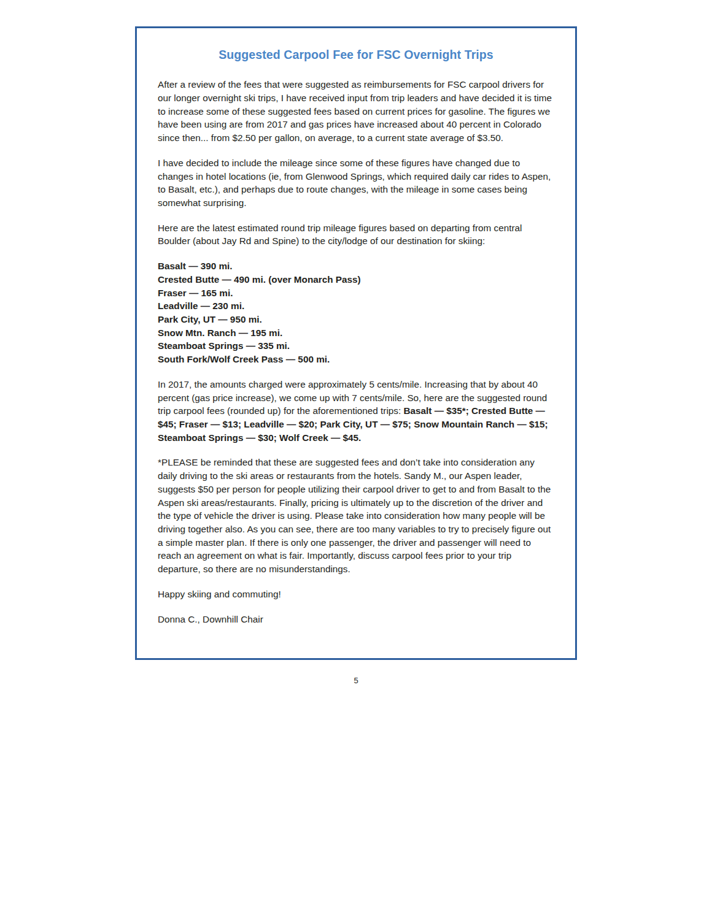Suggested Carpool Fee for FSC Overnight Trips
After a review of the fees that were suggested as reimbursements for FSC carpool drivers for our longer overnight ski trips, I have received input from trip leaders and have decided it is time to increase some of these suggested fees based on current prices for gasoline. The figures we have been using are from 2017 and gas prices have increased about 40 percent in Colorado since then... from $2.50 per gallon, on average, to a current state average of $3.50.
I have decided to include the mileage since some of these figures have changed due to changes in hotel locations (ie, from Glenwood Springs, which required daily car rides to Aspen, to Basalt, etc.), and perhaps due to route changes, with the mileage in some cases being somewhat surprising.
Here are the latest estimated round trip mileage figures based on departing from central Boulder (about Jay Rd and Spine) to the city/lodge of our destination for skiing:
Basalt — 390 mi.
Crested Butte — 490 mi. (over Monarch Pass)
Fraser — 165 mi.
Leadville — 230 mi.
Park City, UT — 950 mi.
Snow Mtn. Ranch — 195 mi.
Steamboat Springs — 335 mi.
South Fork/Wolf Creek Pass — 500 mi.
In 2017, the amounts charged were approximately 5 cents/mile. Increasing that by about 40 percent (gas price increase), we come up with 7 cents/mile. So, here are the suggested round trip carpool fees (rounded up) for the aforementioned trips: Basalt — $35*; Crested Butte — $45; Fraser — $13; Leadville — $20; Park City, UT — $75; Snow Mountain Ranch — $15; Steamboat Springs — $30; Wolf Creek — $45.
*PLEASE be reminded that these are suggested fees and don’t take into consideration any daily driving to the ski areas or restaurants from the hotels. Sandy M., our Aspen leader, suggests $50 per person for people utilizing their carpool driver to get to and from Basalt to the Aspen ski areas/restaurants. Finally, pricing is ultimately up to the discretion of the driver and the type of vehicle the driver is using. Please take into consideration how many people will be driving together also. As you can see, there are too many variables to try to precisely figure out a simple master plan. If there is only one passenger, the driver and passenger will need to reach an agreement on what is fair. Importantly, discuss carpool fees prior to your trip departure, so there are no misunderstandings.
Happy skiing and commuting!
Donna C., Downhill Chair
5